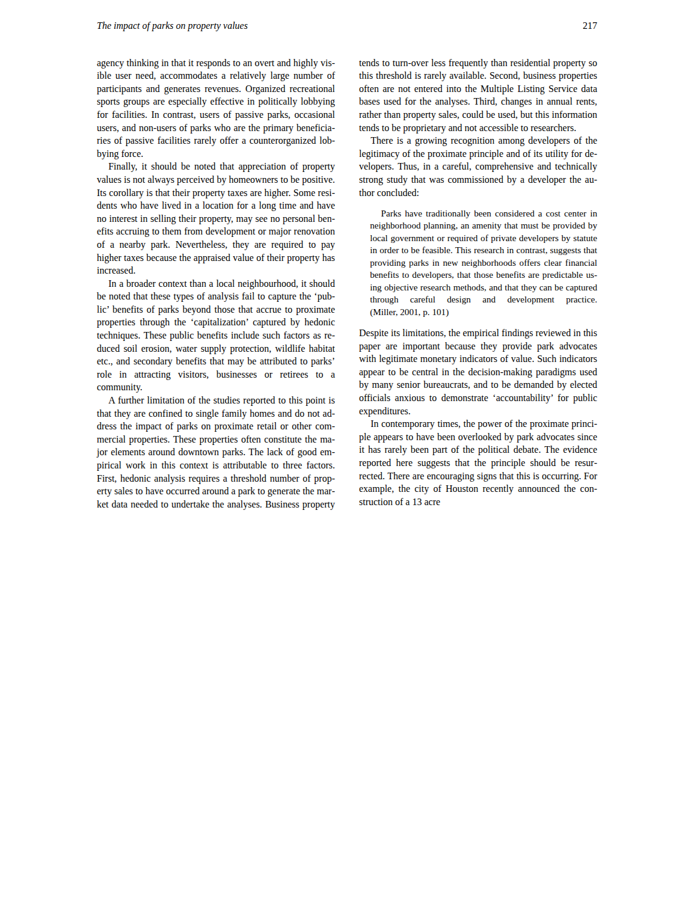The impact of parks on property values 217
agency thinking in that it responds to an overt and highly visible user need, accommodates a relatively large number of participants and generates revenues. Organized recreational sports groups are especially effective in politically lobbying for facilities. In contrast, users of passive parks, occasional users, and non-users of parks who are the primary beneficiaries of passive facilities rarely offer a counterorganized lobbying force.
Finally, it should be noted that appreciation of property values is not always perceived by homeowners to be positive. Its corollary is that their property taxes are higher. Some residents who have lived in a location for a long time and have no interest in selling their property, may see no personal benefits accruing to them from development or major renovation of a nearby park. Nevertheless, they are required to pay higher taxes because the appraised value of their property has increased.
In a broader context than a local neighbourhood, it should be noted that these types of analysis fail to capture the ‘public’ benefits of parks beyond those that accrue to proximate properties through the ‘capitalization’ captured by hedonic techniques. These public benefits include such factors as reduced soil erosion, water supply protection, wildlife habitat etc., and secondary benefits that may be attributed to parks’ role in attracting visitors, businesses or retirees to a community.
A further limitation of the studies reported to this point is that they are confined to single family homes and do not address the impact of parks on proximate retail or other commercial properties. These properties often constitute the major elements around downtown parks. The lack of good empirical work in this context is attributable to three factors. First, hedonic analysis requires a threshold number of property sales to have occurred around a park to generate the market data needed to undertake the analyses. Business property tends to turn-over less frequently than residential property so this threshold is rarely available. Second, business properties often are not entered into the Multiple Listing Service data bases used for the analyses. Third, changes in annual rents, rather than property sales, could be used, but this information tends to be proprietary and not accessible to researchers.
There is a growing recognition among developers of the legitimacy of the proximate principle and of its utility for developers. Thus, in a careful, comprehensive and technically strong study that was commissioned by a developer the author concluded:
Parks have traditionally been considered a cost center in neighborhood planning, an amenity that must be provided by local government or required of private developers by statute in order to be feasible. This research in contrast, suggests that providing parks in new neighborhoods offers clear financial benefits to developers, that those benefits are predictable using objective research methods, and that they can be captured through careful design and development practice. (Miller, 2001, p. 101)
Despite its limitations, the empirical findings reviewed in this paper are important because they provide park advocates with legitimate monetary indicators of value. Such indicators appear to be central in the decision-making paradigms used by many senior bureaucrats, and to be demanded by elected officials anxious to demonstrate ‘accountability’ for public expenditures.
In contemporary times, the power of the proximate principle appears to have been overlooked by park advocates since it has rarely been part of the political debate. The evidence reported here suggests that the principle should be resurrected. There are encouraging signs that this is occurring. For example, the city of Houston recently announced the construction of a 13 acre